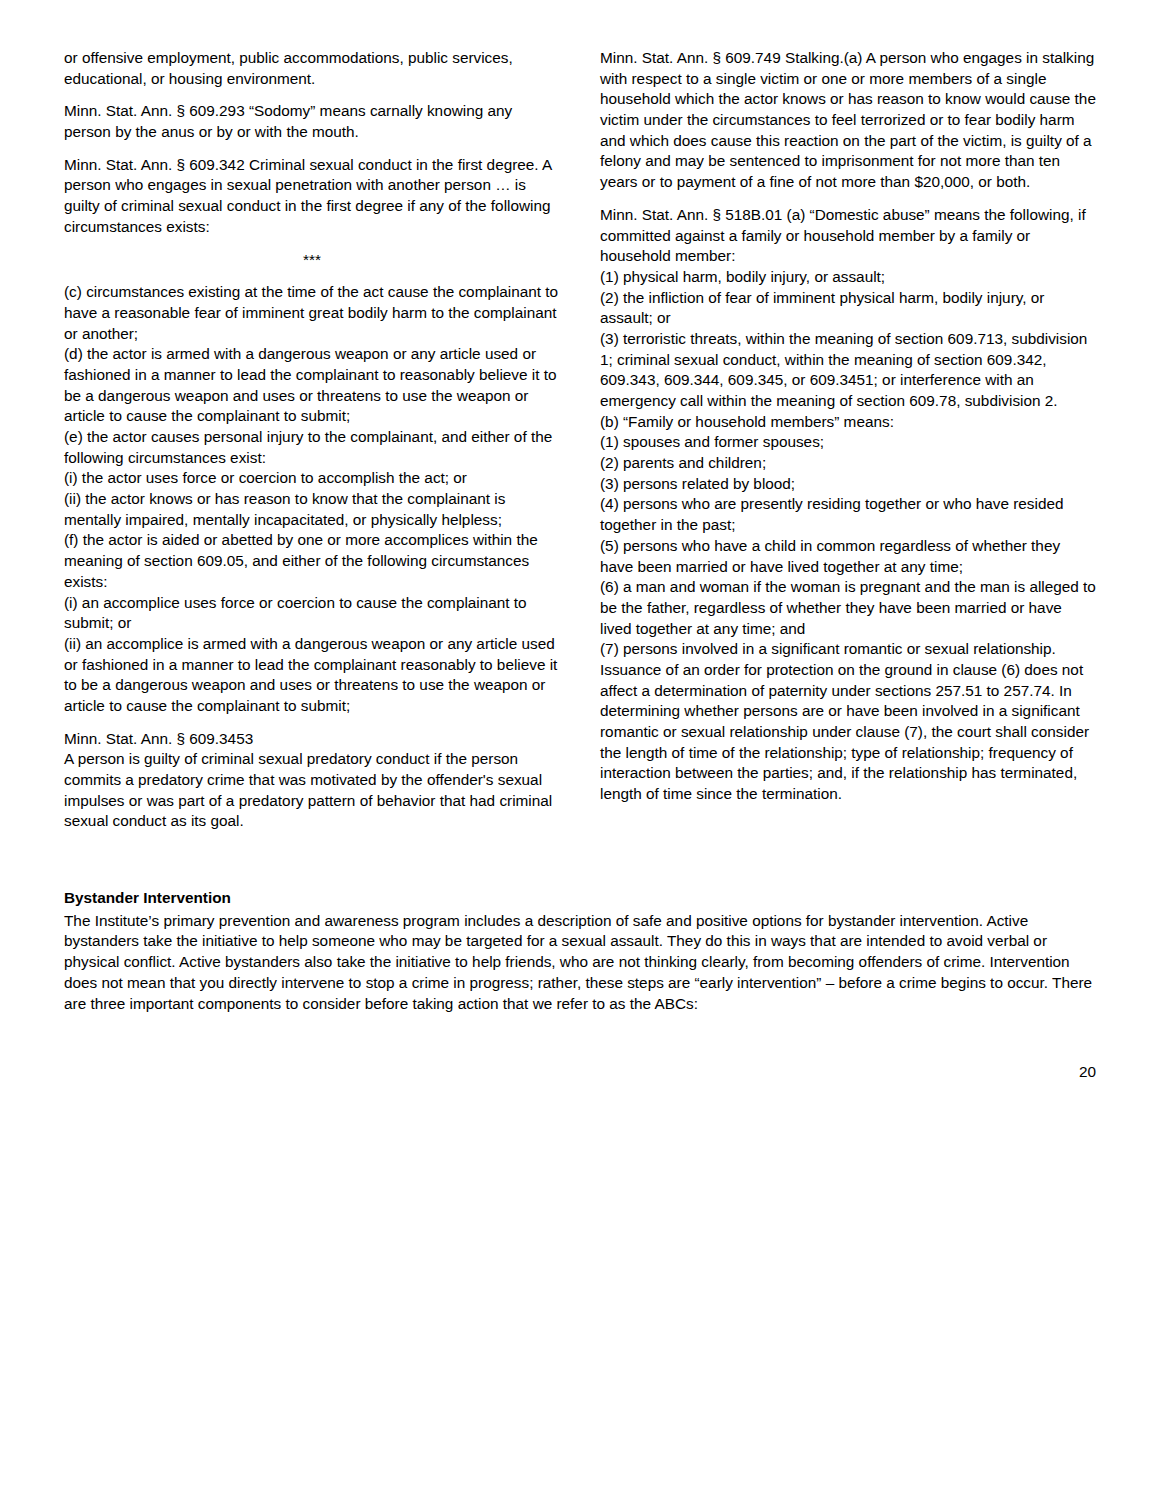or offensive employment, public accommodations, public services, educational, or housing environment.
Minn. Stat. Ann. § 609.293 “Sodomy” means carnally knowing any person by the anus or by or with the mouth.
Minn. Stat. Ann. § 609.342 Criminal sexual conduct in the first degree. A person who engages in sexual penetration with another person … is guilty of criminal sexual conduct in the first degree if any of the following circumstances exists:
***
(c) circumstances existing at the time of the act cause the complainant to have a reasonable fear of imminent great bodily harm to the complainant or another;
(d) the actor is armed with a dangerous weapon or any article used or fashioned in a manner to lead the complainant to reasonably believe it to be a dangerous weapon and uses or threatens to use the weapon or article to cause the complainant to submit;
(e) the actor causes personal injury to the complainant, and either of the following circumstances exist:
(i) the actor uses force or coercion to accomplish the act; or
(ii) the actor knows or has reason to know that the complainant is mentally impaired, mentally incapacitated, or physically helpless;
(f) the actor is aided or abetted by one or more accomplices within the meaning of section 609.05, and either of the following circumstances exists:
(i) an accomplice uses force or coercion to cause the complainant to submit; or
(ii) an accomplice is armed with a dangerous weapon or any article used or fashioned in a manner to lead the complainant reasonably to believe it to be a dangerous weapon and uses or threatens to use the weapon or article to cause the complainant to submit;
Minn. Stat. Ann. § 609.3453
A person is guilty of criminal sexual predatory conduct if the person commits a predatory crime that was motivated by the offender's sexual impulses or was part of a predatory pattern of behavior that had criminal sexual conduct as its goal.
Minn. Stat. Ann. § 609.749 Stalking.(a) A person who engages in stalking with respect to a single victim or one or more members of a single household which the actor knows or has reason to know would cause the victim under the circumstances to feel terrorized or to fear bodily harm and which does cause this reaction on the part of the victim, is guilty of a felony and may be sentenced to imprisonment for not more than ten years or to payment of a fine of not more than $20,000, or both.
Minn. Stat. Ann. § 518B.01 (a) “Domestic abuse” means the following, if committed against a family or household member by a family or household member:
(1) physical harm, bodily injury, or assault;
(2) the infliction of fear of imminent physical harm, bodily injury, or assault; or
(3) terroristic threats, within the meaning of section 609.713, subdivision 1; criminal sexual conduct, within the meaning of section 609.342, 609.343, 609.344, 609.345, or 609.3451; or interference with an emergency call within the meaning of section 609.78, subdivision 2.
(b) “Family or household members” means:
(1) spouses and former spouses;
(2) parents and children;
(3) persons related by blood;
(4) persons who are presently residing together or who have resided together in the past;
(5) persons who have a child in common regardless of whether they have been married or have lived together at any time;
(6) a man and woman if the woman is pregnant and the man is alleged to be the father, regardless of whether they have been married or have lived together at any time; and
(7) persons involved in a significant romantic or sexual relationship.
Issuance of an order for protection on the ground in clause (6) does not affect a determination of paternity under sections 257.51 to 257.74. In determining whether persons are or have been involved in a significant romantic or sexual relationship under clause (7), the court shall consider the length of time of the relationship; type of relationship; frequency of interaction between the parties; and, if the relationship has terminated, length of time since the termination.
Bystander Intervention
The Institute’s primary prevention and awareness program includes a description of safe and positive options for bystander intervention. Active bystanders take the initiative to help someone who may be targeted for a sexual assault. They do this in ways that are intended to avoid verbal or physical conflict. Active bystanders also take the initiative to help friends, who are not thinking clearly, from becoming offenders of crime. Intervention does not mean that you directly intervene to stop a crime in progress; rather, these steps are “early intervention” – before a crime begins to occur. There are three important components to consider before taking action that we refer to as the ABCs:
20